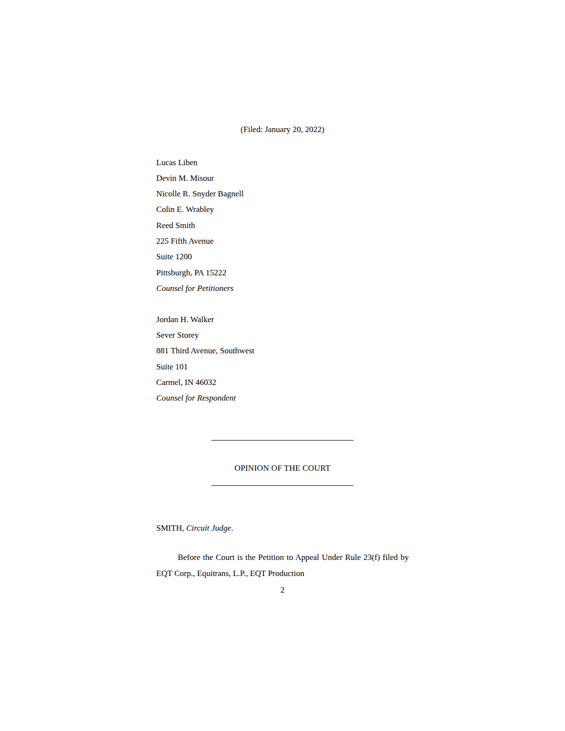(Filed: January 20, 2022)
Lucas Liben
Devin M. Misour
Nicolle R. Snyder Bagnell
Colin E. Wrabley
Reed Smith
225 Fifth Avenue
Suite 1200
Pittsburgh, PA 15222
Counsel for Petitioners
Jordan H. Walker
Sever Storey
881 Third Avenue, Southwest
Suite 101
Carmel, IN 46032
Counsel for Respondent
OPINION OF THE COURT
SMITH, Circuit Judge.
Before the Court is the Petition to Appeal Under Rule 23(f) filed by EQT Corp., Equitrans, L.P., EQT Production
2